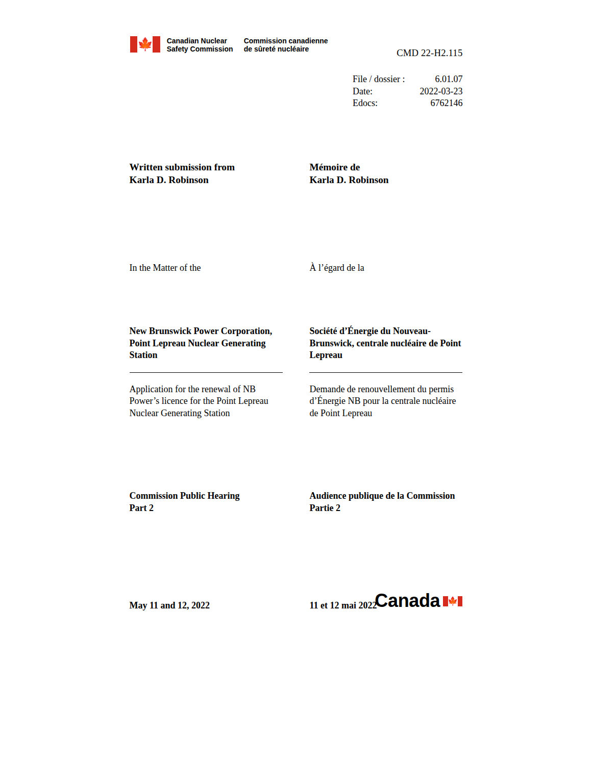🍁
Canadian Nuclear
Safety Commission Commission canadienne
de sûreté nucléaire
CMD 22-H2.115
| File / dossier : | 6.01.07 |
| Date: | 2022-03-23 |
| Edocs: | 6762146 |
Written submission from
Karla D. Robinson
In the Matter of the
New Brunswick Power Corporation,
Point Lepreau Nuclear Generating Station
Application for the renewal of NB Power’s licence for the Point Lepreau Nuclear Generating Station
Commission Public Hearing
Part 2
May 11 and 12, 2022
Mémoire de
Karla D. Robinson
À l’égard de la
Société d’Énergie du Nouveau-Brunswick, centrale nucléaire de Point Lepreau
Demande de renouvellement du permis d’Énergie NB pour la centrale nucléaire de Point Lepreau
Audience publique de la Commission
Partie 2
11 et 12 mai 2022
Canada
🍁